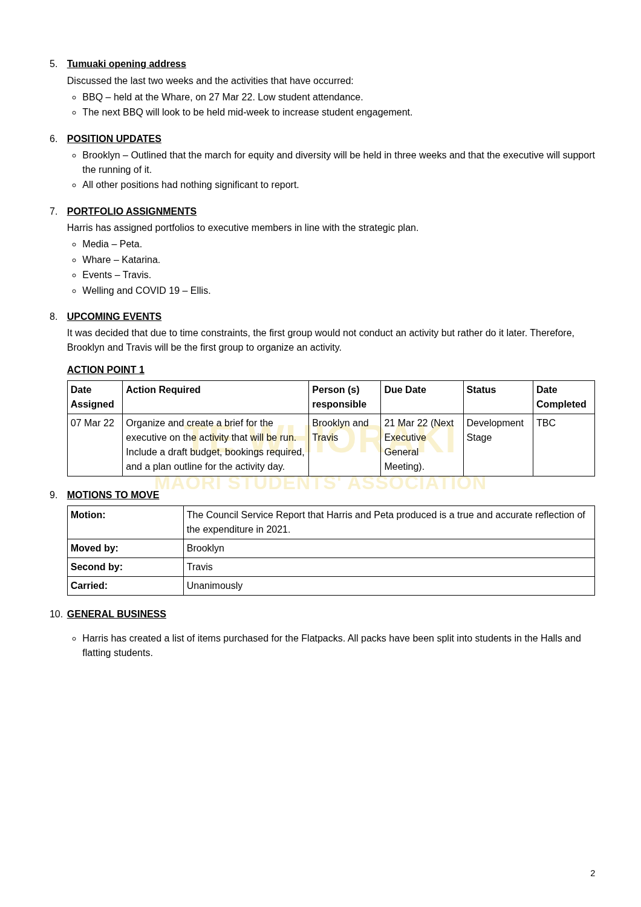TE WHIORAKI MAORI STUDENTS' ASSOCIATION
Tumuaki opening address
Discussed the last two weeks and the activities that have occurred:
BBQ – held at the Whare, on 27 Mar 22. Low student attendance.
The next BBQ will look to be held mid-week to increase student engagement.
POSITION UPDATES
Brooklyn – Outlined that the march for equity and diversity will be held in three weeks and that the executive will support the running of it.
All other positions had nothing significant to report.
PORTFOLIO ASSIGNMENTS
Harris has assigned portfolios to executive members in line with the strategic plan.
Media – Peta.
Whare – Katarina.
Events – Travis.
Welling and COVID 19 – Ellis.
UPCOMING EVENTS
It was decided that due to time constraints, the first group would not conduct an activity but rather do it later. Therefore, Brooklyn and Travis will be the first group to organize an activity.
ACTION POINT 1
| Date Assigned | Action Required | Person (s) responsible | Due Date | Status | Date Completed |
| --- | --- | --- | --- | --- | --- |
| 07 Mar 22 | Organize and create a brief for the executive on the activity that will be run. Include a draft budget, bookings required, and a plan outline for the activity day. | Brooklyn and Travis | 21 Mar 22 (Next Executive General Meeting). | Development Stage | TBC |
MOTIONS TO MOVE
| Motion: | The Council Service Report that Harris and Peta produced is a true and accurate reflection of the expenditure in 2021. |
| Moved by: | Brooklyn |
| Second by: | Travis |
| Carried: | Unanimously |
GENERAL BUSINESS
Harris has created a list of items purchased for the Flatpacks. All packs have been split into students in the Halls and flatting students.
2